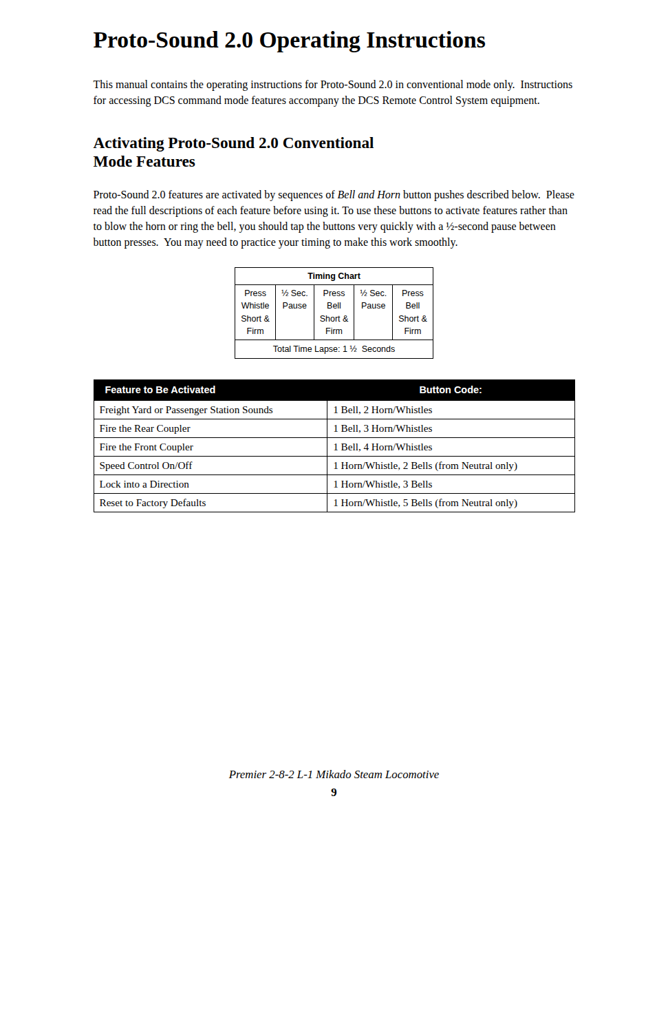Proto-Sound 2.0 Operating Instructions
This manual contains the operating instructions for Proto-Sound 2.0 in conventional mode only. Instructions for accessing DCS command mode features accompany the DCS Remote Control System equipment.
Activating Proto-Sound 2.0 Conventional
Mode Features
Proto-Sound 2.0 features are activated by sequences of Bell and Horn button pushes described below. Please read the full descriptions of each feature before using it. To use these buttons to activate features rather than to blow the horn or ring the bell, you should tap the buttons very quickly with a ½-second pause between button presses. You may need to practice your timing to make this work smoothly.
| Timing Chart |
| --- |
| Press Whistle Short & Firm | ½ Sec. Pause | Press Bell Short & Firm | ½ Sec. Pause | Press Bell Short & Firm |
| Total Time Lapse: 1 ½ Seconds |
| Feature to Be Activated | Button Code: |
| --- | --- |
| Freight Yard or Passenger Station Sounds | 1 Bell, 2 Horn/Whistles |
| Fire the Rear Coupler | 1 Bell, 3 Horn/Whistles |
| Fire the Front Coupler | 1 Bell, 4 Horn/Whistles |
| Speed Control On/Off | 1 Horn/Whistle, 2 Bells (from Neutral only) |
| Lock into a Direction | 1 Horn/Whistle, 3 Bells |
| Reset to Factory Defaults | 1 Horn/Whistle, 5 Bells (from Neutral only) |
Premier 2-8-2 L-1 Mikado Steam Locomotive 9